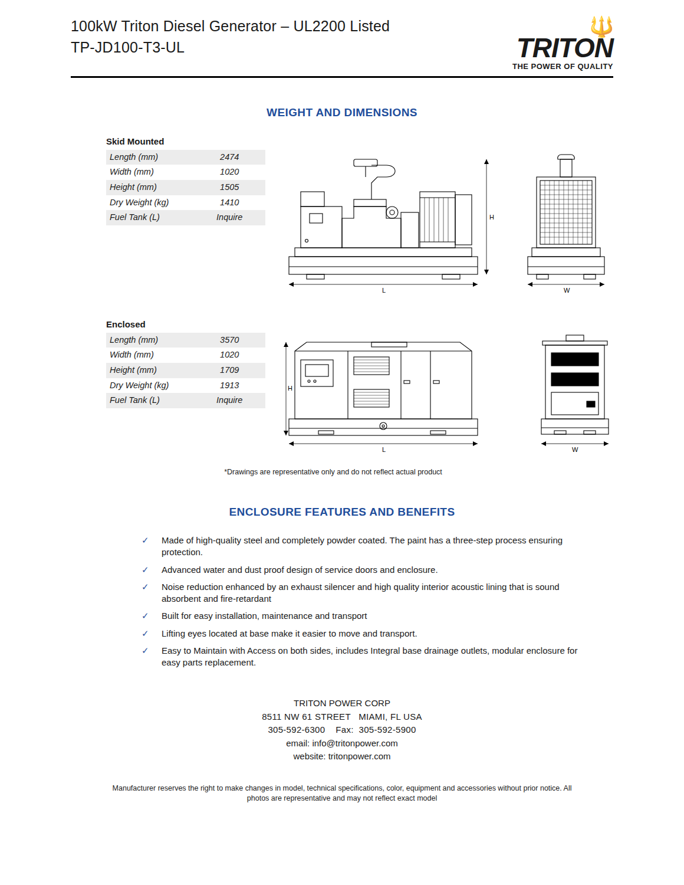100kW Triton Diesel Generator – UL2200 Listed
TP-JD100-T3-UL
🔱
TRITON
THE POWER OF QUALITY
WEIGHT AND DIMENSIONS
Skid Mounted
| Length (mm) | 2474 |
| Width (mm) | 1020 |
| Height (mm) | 1505 |
| Dry Weight (kg) | 1410 |
| Fuel Tank (L) | Inquire |
L H
W
Enclosed
| Length (mm) | 3570 |
| Width (mm) | 1020 |
| Height (mm) | 1709 |
| Dry Weight (kg) | 1913 |
| Fuel Tank (L) | Inquire |
L H
W
*Drawings are representative only and do not reflect actual product
ENCLOSURE FEATURES AND BENEFITS
Made of high-quality steel and completely powder coated. The paint has a three-step process ensuring protection.
Advanced water and dust proof design of service doors and enclosure.
Noise reduction enhanced by an exhaust silencer and high quality interior acoustic lining that is sound absorbent and fire-retardant
Built for easy installation, maintenance and transport
Lifting eyes located at base make it easier to move and transport.
Easy to Maintain with Access on both sides, includes Integral base drainage outlets, modular enclosure for easy parts replacement.
TRITON POWER CORP
8511 NW 61 STREET MIAMI, FL USA
305-592-6300 Fax: 305-592-5900
email: info@tritonpower.com
website: tritonpower.com
Manufacturer reserves the right to make changes in model, technical specifications, color, equipment and accessories without prior notice. All photos are representative and may not reflect exact model